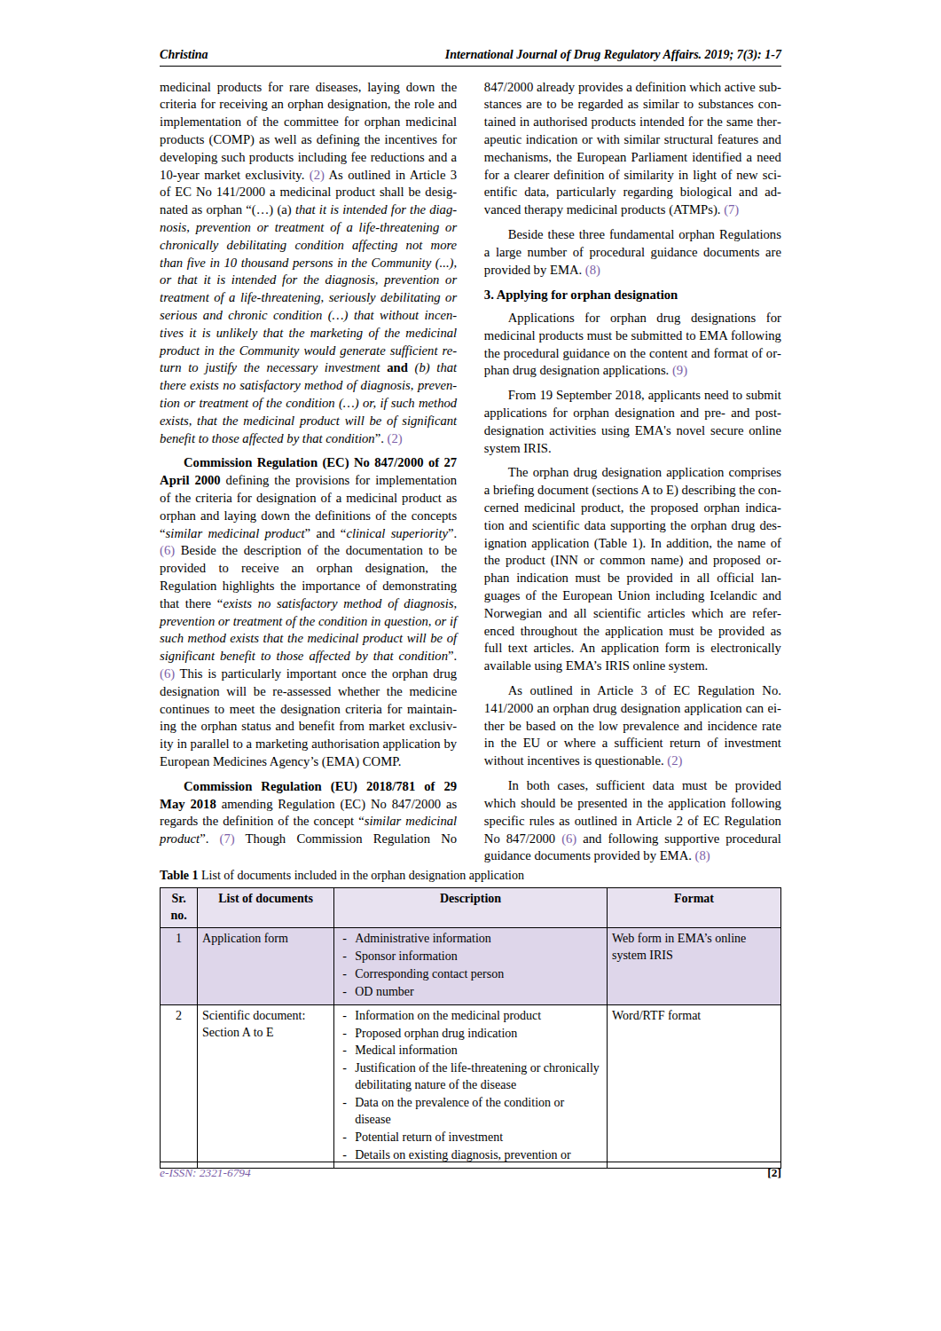Christina
International Journal of Drug Regulatory Affairs. 2019; 7(3): 1-7
medicinal products for rare diseases, laying down the criteria for receiving an orphan designation, the role and implementation of the committee for orphan medicinal products (COMP) as well as defining the incentives for developing such products including fee reductions and a 10-year market exclusivity. (2) As outlined in Article 3 of EC No 141/2000 a medicinal product shall be designated as orphan “(…) (a) that it is intended for the diagnosis, prevention or treatment of a life-threatening or chronically debilitating condition affecting not more than five in 10 thousand persons in the Community (...), or that it is intended for the diagnosis, prevention or treatment of a life-threatening, seriously debilitating or serious and chronic condition (…) that without incentives it is unlikely that the marketing of the medicinal product in the Community would generate sufficient return to justify the necessary investment and (b) that there exists no satisfactory method of diagnosis, prevention or treatment of the condition (…) or, if such method exists, that the medicinal product will be of significant benefit to those affected by that condition”. (2)
Commission Regulation (EC) No 847/2000 of 27 April 2000 defining the provisions for implementation of the criteria for designation of a medicinal product as orphan and laying down the definitions of the concepts “similar medicinal product” and “clinical superiority”. (6) Beside the description of the documentation to be provided to receive an orphan designation, the Regulation highlights the importance of demonstrating that there “exists no satisfactory method of diagnosis, prevention or treatment of the condition in question, or if such method exists that the medicinal product will be of significant benefit to those affected by that condition”. (6) This is particularly important once the orphan drug designation will be re-assessed whether the medicine continues to meet the designation criteria for maintaining the orphan status and benefit from market exclusivity in parallel to a marketing authorisation application by European Medicines Agency’s (EMA) COMP.
Commission Regulation (EU) 2018/781 of 29 May 2018 amending Regulation (EC) No 847/2000 as regards the definition of the concept “similar medicinal product”. (7) Though Commission Regulation No 847/2000 already provides a definition which active substances are to be regarded as similar to substances contained in authorised products intended for the same therapeutic indication or with similar structural features and mechanisms, the European Parliament identified a need for a clearer definition of similarity in light of new scientific data, particularly regarding biological and advanced therapy medicinal products (ATMPs). (7)
Beside these three fundamental orphan Regulations a large number of procedural guidance documents are provided by EMA. (8)
3. Applying for orphan designation
Applications for orphan drug designations for medicinal products must be submitted to EMA following the procedural guidance on the content and format of orphan drug designation applications. (9)
From 19 September 2018, applicants need to submit applications for orphan designation and pre- and post-designation activities using EMA's novel secure online system IRIS.
The orphan drug designation application comprises a briefing document (sections A to E) describing the concerned medicinal product, the proposed orphan indication and scientific data supporting the orphan drug designation application (Table 1). In addition, the name of the product (INN or common name) and proposed orphan indication must be provided in all official languages of the European Union including Icelandic and Norwegian and all scientific articles which are referenced throughout the application must be provided as full text articles. An application form is electronically available using EMA’s IRIS online system.
As outlined in Article 3 of EC Regulation No. 141/2000 an orphan drug designation application can either be based on the low prevalence and incidence rate in the EU or where a sufficient return of investment without incentives is questionable. (2)
In both cases, sufficient data must be provided which should be presented in the application following specific rules as outlined in Article 2 of EC Regulation No 847/2000 (6) and following supportive procedural guidance documents provided by EMA. (8)
Table 1 List of documents included in the orphan designation application
| Sr. no. | List of documents | Description | Format |
| --- | --- | --- | --- |
| 1 | Application form | Administrative information Sponsor information Corresponding contact person OD number | Web form in EMA’s online system IRIS |
| 2 | Scientific document: Section A to E | Information on the medicinal product Proposed orphan drug indication Medical information Justification of the life-threatening or chronically debilitating nature of the disease Data on the prevalence of the condition or disease Potential return of investment Details on existing diagnosis, prevention or | Word/RTF format |
e-ISSN: 2321-6794
[2]